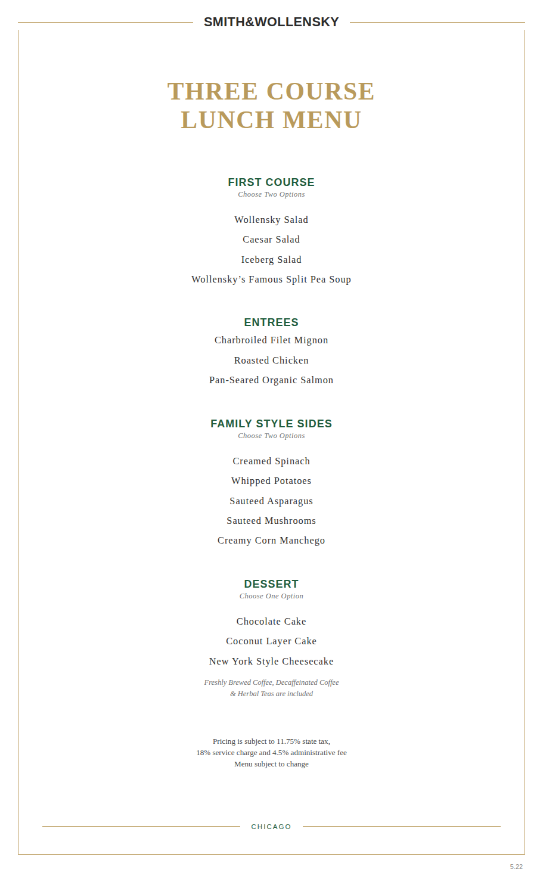SMITH&WOLLENSKY
Three Course
Lunch Menu
First Course
Choose Two Options
Wollensky Salad
Caesar Salad
Iceberg Salad
Wollensky’s Famous Split Pea Soup
Entrees
Charbroiled Filet Mignon
Roasted Chicken
Pan-Seared Organic Salmon
Family Style Sides
Choose Two Options
Creamed Spinach
Whipped Potatoes
Sauteed Asparagus
Sauteed Mushrooms
Creamy Corn Manchego
Dessert
Choose One Option
Chocolate Cake
Coconut Layer Cake
New York Style Cheesecake
Freshly Brewed Coffee, Decaffeinated Coffee
& Herbal Teas are included
Pricing is subject to 11.75% state tax,
18% service charge and 4.5% administrative fee
Menu subject to change
Chicago
5.22